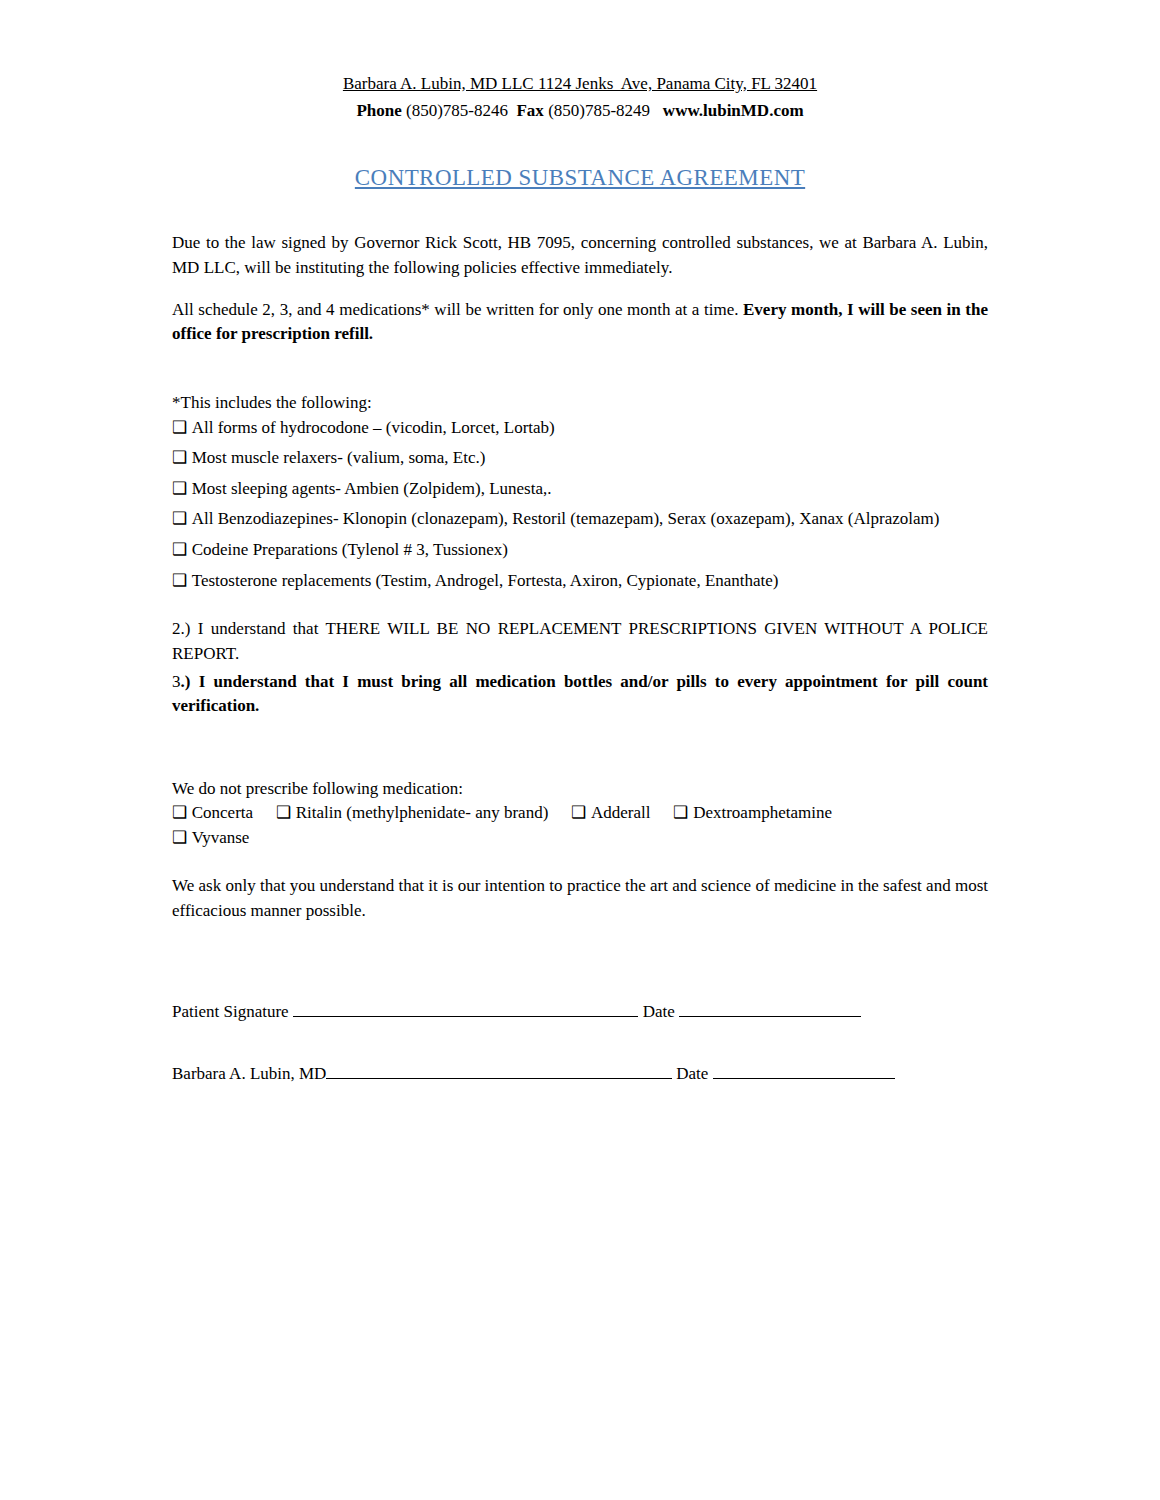Barbara A. Lubin, MD LLC 1124 Jenks Ave, Panama City, FL 32401 Phone (850)785-8246 Fax (850)785-8249 www.lubinMD.com
CONTROLLED SUBSTANCE AGREEMENT
Due to the law signed by Governor Rick Scott, HB 7095, concerning controlled substances, we at Barbara A. Lubin, MD LLC, will be instituting the following policies effective immediately.
All schedule 2, 3, and 4 medications* will be written for only one month at a time. Every month, I will be seen in the office for prescription refill.
*This includes the following:
All forms of hydrocodone – (vicodin, Lorcet, Lortab)
Most muscle relaxers- (valium, soma, Etc.)
Most sleeping agents- Ambien (Zolpidem), Lunesta,.
All Benzodiazepines- Klonopin (clonazepam), Restoril (temazepam), Serax (oxazepam), Xanax (Alprazolam)
Codeine Preparations (Tylenol # 3, Tussionex)
Testosterone replacements (Testim, Androgel, Fortesta, Axiron, Cypionate, Enanthate)
2.) I understand that THERE WILL BE NO REPLACEMENT PRESCRIPTIONS GIVEN WITHOUT A POLICE REPORT.
3.) I understand that I must bring all medication bottles and/or pills to every appointment for pill count verification.
We do not prescribe following medication:
Concerta Ritalin (methylphenidate- any brand) Adderall Dextroamphetamine
Vyvanse
We ask only that you understand that it is our intention to practice the art and science of medicine in the safest and most efficacious manner possible.
Patient Signature Date
Barbara A. Lubin, MD Date